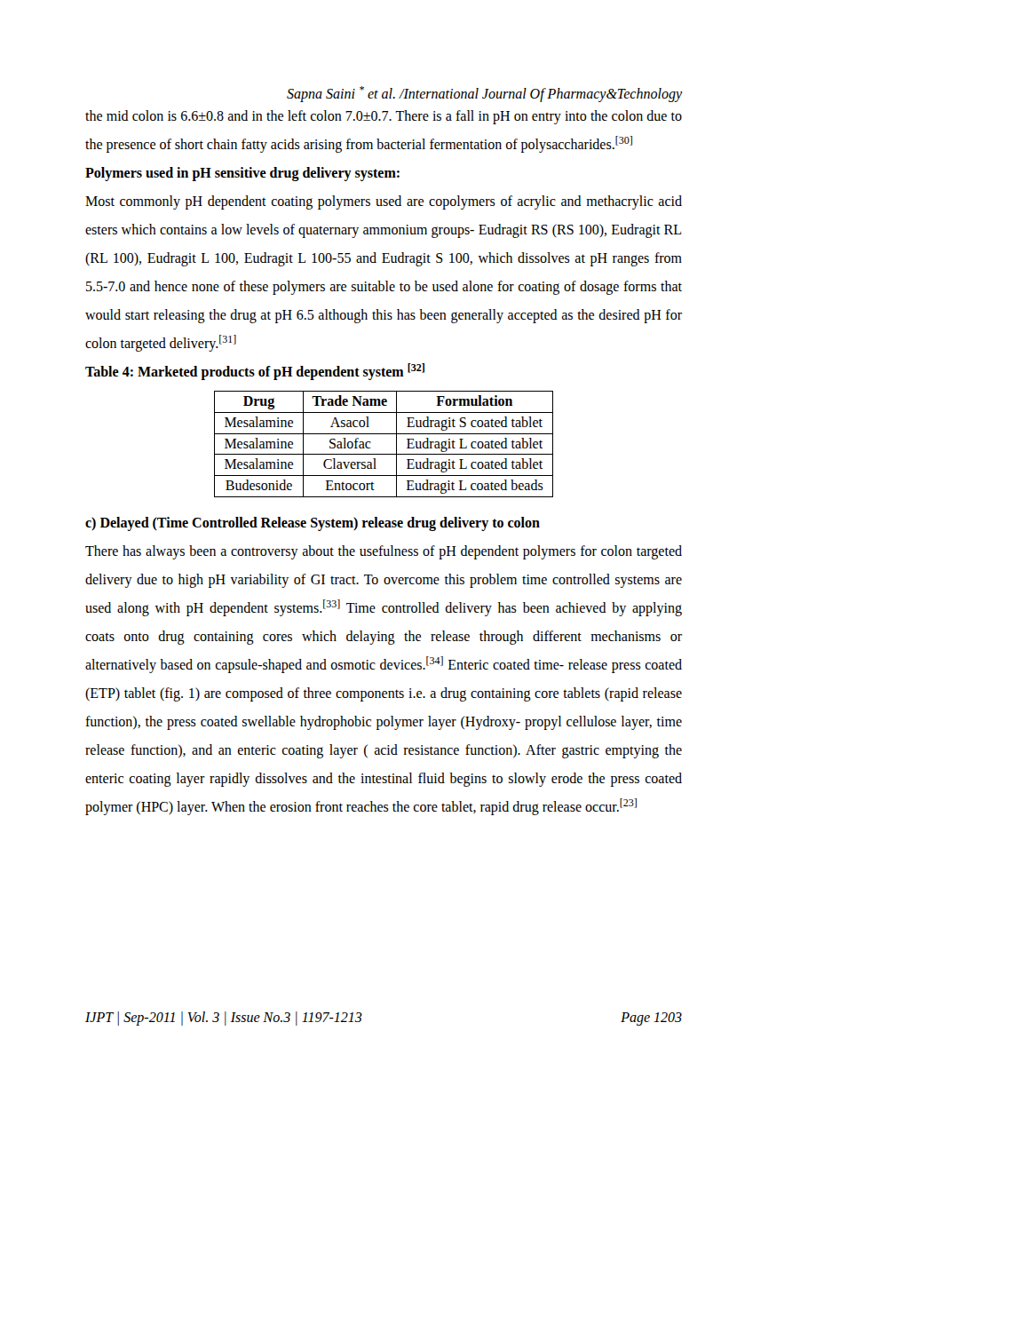Sapna Saini * et al. /International Journal Of Pharmacy&Technology
the mid colon is 6.6±0.8 and in the left colon 7.0±0.7. There is a fall in pH on entry into the colon due to the presence of short chain fatty acids arising from bacterial fermentation of polysaccharides.[30]
Polymers used in pH sensitive drug delivery system:
Most commonly pH dependent coating polymers used are copolymers of acrylic and methacrylic acid esters which contains a low levels of quaternary ammonium groups- Eudragit RS (RS 100), Eudragit RL (RL 100), Eudragit L 100, Eudragit L 100-55 and Eudragit S 100, which dissolves at pH ranges from 5.5-7.0 and hence none of these polymers are suitable to be used alone for coating of dosage forms that would start releasing the drug at pH 6.5 although this has been generally accepted as the desired pH for colon targeted delivery.[31]
Table 4: Marketed products of pH dependent system [32]
| Drug | Trade Name | Formulation |
| --- | --- | --- |
| Mesalamine | Asacol | Eudragit S coated tablet |
| Mesalamine | Salofac | Eudragit L coated tablet |
| Mesalamine | Claversal | Eudragit L coated tablet |
| Budesonide | Entocort | Eudragit L coated beads |
c) Delayed (Time Controlled Release System) release drug delivery to colon
There has always been a controversy about the usefulness of pH dependent polymers for colon targeted delivery due to high pH variability of GI tract. To overcome this problem time controlled systems are used along with pH dependent systems.[33] Time controlled delivery has been achieved by applying coats onto drug containing cores which delaying the release through different mechanisms or alternatively based on capsule-shaped and osmotic devices.[34] Enteric coated time- release press coated (ETP) tablet (fig. 1) are composed of three components i.e. a drug containing core tablets (rapid release function), the press coated swellable hydrophobic polymer layer (Hydroxy- propyl cellulose layer, time release function), and an enteric coating layer ( acid resistance function). After gastric emptying the enteric coating layer rapidly dissolves and the intestinal fluid begins to slowly erode the press coated polymer (HPC) layer. When the erosion front reaches the core tablet, rapid drug release occur.[23]
IJPT | Sep-2011 | Vol. 3 | Issue No.3 | 1197-1213 Page 1203